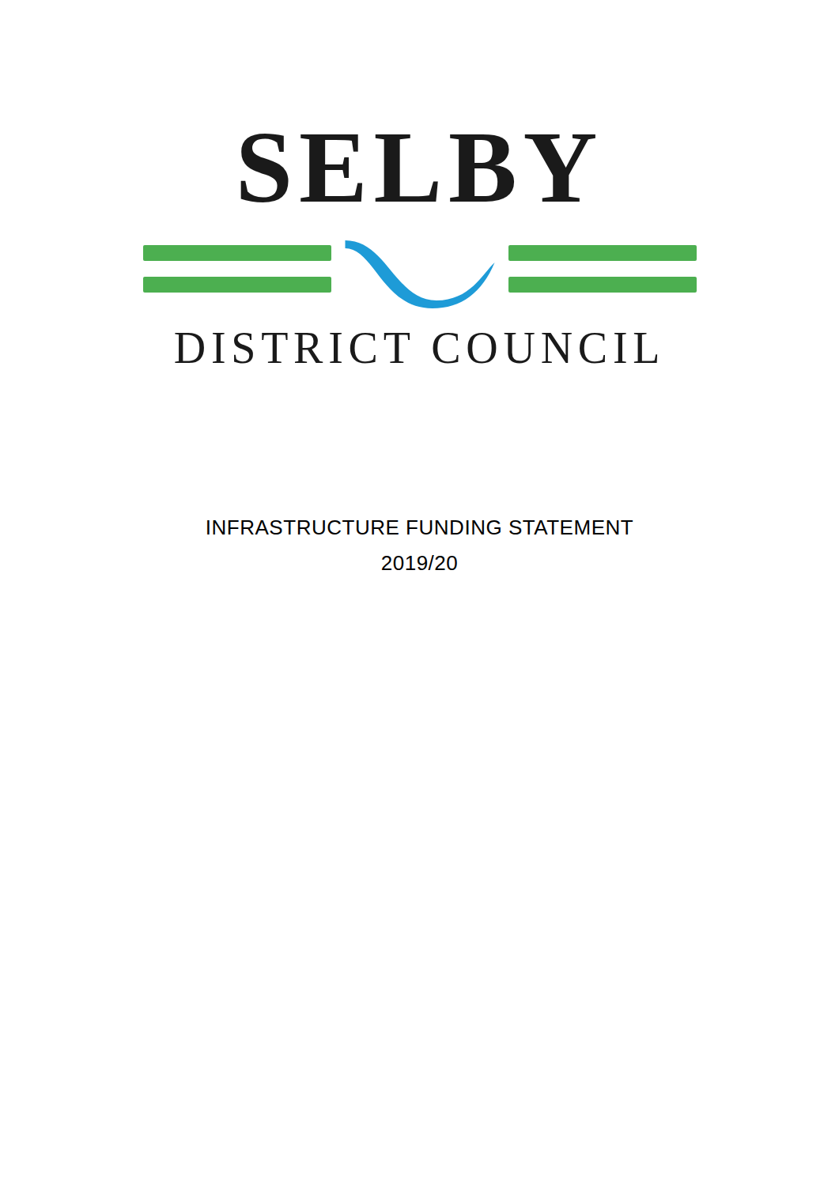SELBY
DISTRICT COUNCIL
INFRASTRUCTURE FUNDING STATEMENT
2019/20